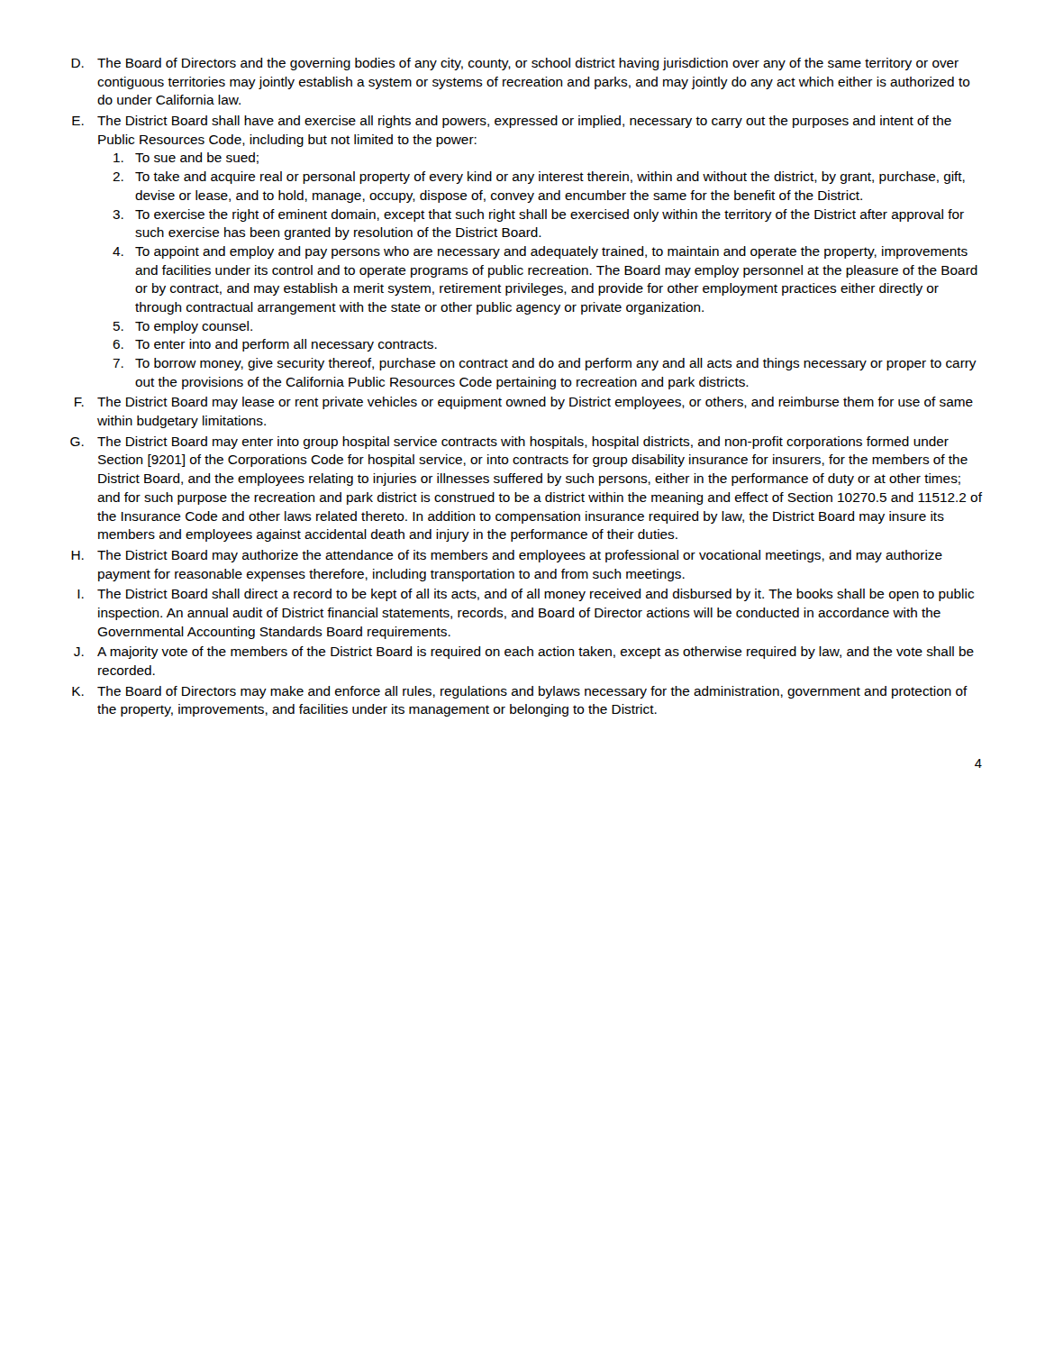The Board of Directors and the governing bodies of any city, county, or school district having jurisdiction over any of the same territory or over contiguous territories may jointly establish a system or systems of recreation and parks, and may jointly do any act which either is authorized to do under California law.
The District Board shall have and exercise all rights and powers, expressed or implied, necessary to carry out the purposes and intent of the Public Resources Code, including but not limited to the power:
To sue and be sued;
To take and acquire real or personal property of every kind or any interest therein, within and without the district, by grant, purchase, gift, devise or lease, and to hold, manage, occupy, dispose of, convey and encumber the same for the benefit of the District.
To exercise the right of eminent domain, except that such right shall be exercised only within the territory of the District after approval for such exercise has been granted by resolution of the District Board.
To appoint and employ and pay persons who are necessary and adequately trained, to maintain and operate the property, improvements and facilities under its control and to operate programs of public recreation. The Board may employ personnel at the pleasure of the Board or by contract, and may establish a merit system, retirement privileges, and provide for other employment practices either directly or through contractual arrangement with the state or other public agency or private organization.
To employ counsel.
To enter into and perform all necessary contracts.
To borrow money, give security thereof, purchase on contract and do and perform any and all acts and things necessary or proper to carry out the provisions of the California Public Resources Code pertaining to recreation and park districts.
The District Board may lease or rent private vehicles or equipment owned by District employees, or others, and reimburse them for use of same within budgetary limitations.
The District Board may enter into group hospital service contracts with hospitals, hospital districts, and non-profit corporations formed under Section [9201] of the Corporations Code for hospital service, or into contracts for group disability insurance for insurers, for the members of the District Board, and the employees relating to injuries or illnesses suffered by such persons, either in the performance of duty or at other times; and for such purpose the recreation and park district is construed to be a district within the meaning and effect of Section 10270.5 and 11512.2 of the Insurance Code and other laws related thereto. In addition to compensation insurance required by law, the District Board may insure its members and employees against accidental death and injury in the performance of their duties.
The District Board may authorize the attendance of its members and employees at professional or vocational meetings, and may authorize payment for reasonable expenses therefore, including transportation to and from such meetings.
The District Board shall direct a record to be kept of all its acts, and of all money received and disbursed by it. The books shall be open to public inspection. An annual audit of District financial statements, records, and Board of Director actions will be conducted in accordance with the Governmental Accounting Standards Board requirements.
A majority vote of the members of the District Board is required on each action taken, except as otherwise required by law, and the vote shall be recorded.
The Board of Directors may make and enforce all rules, regulations and bylaws necessary for the administration, government and protection of the property, improvements, and facilities under its management or belonging to the District.
4